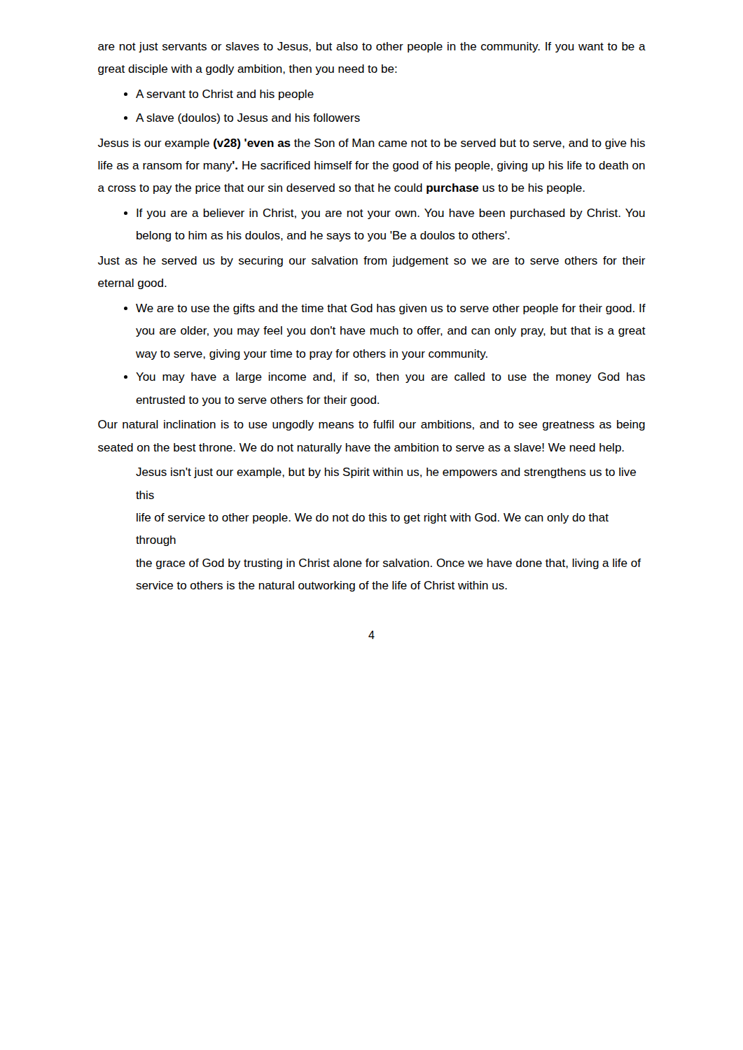are not just servants or slaves to Jesus, but also to other people in the community. If you want to be a great disciple with a godly ambition, then you need to be:
A servant to Christ and his people
A slave (doulos) to Jesus and his followers
Jesus is our example (v28) 'even as the Son of Man came not to be served but to serve, and to give his life as a ransom for many'. He sacrificed himself for the good of his people, giving up his life to death on a cross to pay the price that our sin deserved so that he could purchase us to be his people.
If you are a believer in Christ, you are not your own. You have been purchased by Christ. You belong to him as his doulos, and he says to you 'Be a doulos to others'.
Just as he served us by securing our salvation from judgement so we are to serve others for their eternal good.
We are to use the gifts and the time that God has given us to serve other people for their good. If you are older, you may feel you don't have much to offer, and can only pray, but that is a great way to serve, giving your time to pray for others in your community.
You may have a large income and, if so, then you are called to use the money God has entrusted to you to serve others for their good.
Our natural inclination is to use ungodly means to fulfil our ambitions, and to see greatness as being seated on the best throne. We do not naturally have the ambition to serve as a slave! We need help.
Jesus isn't just our example, but by his Spirit within us, he empowers and strengthens us to live this
life of service to other people. We do not do this to get right with God. We can only do that through
the grace of God by trusting in Christ alone for salvation. Once we have done that, living a life of
service to others is the natural outworking of the life of Christ within us.
4